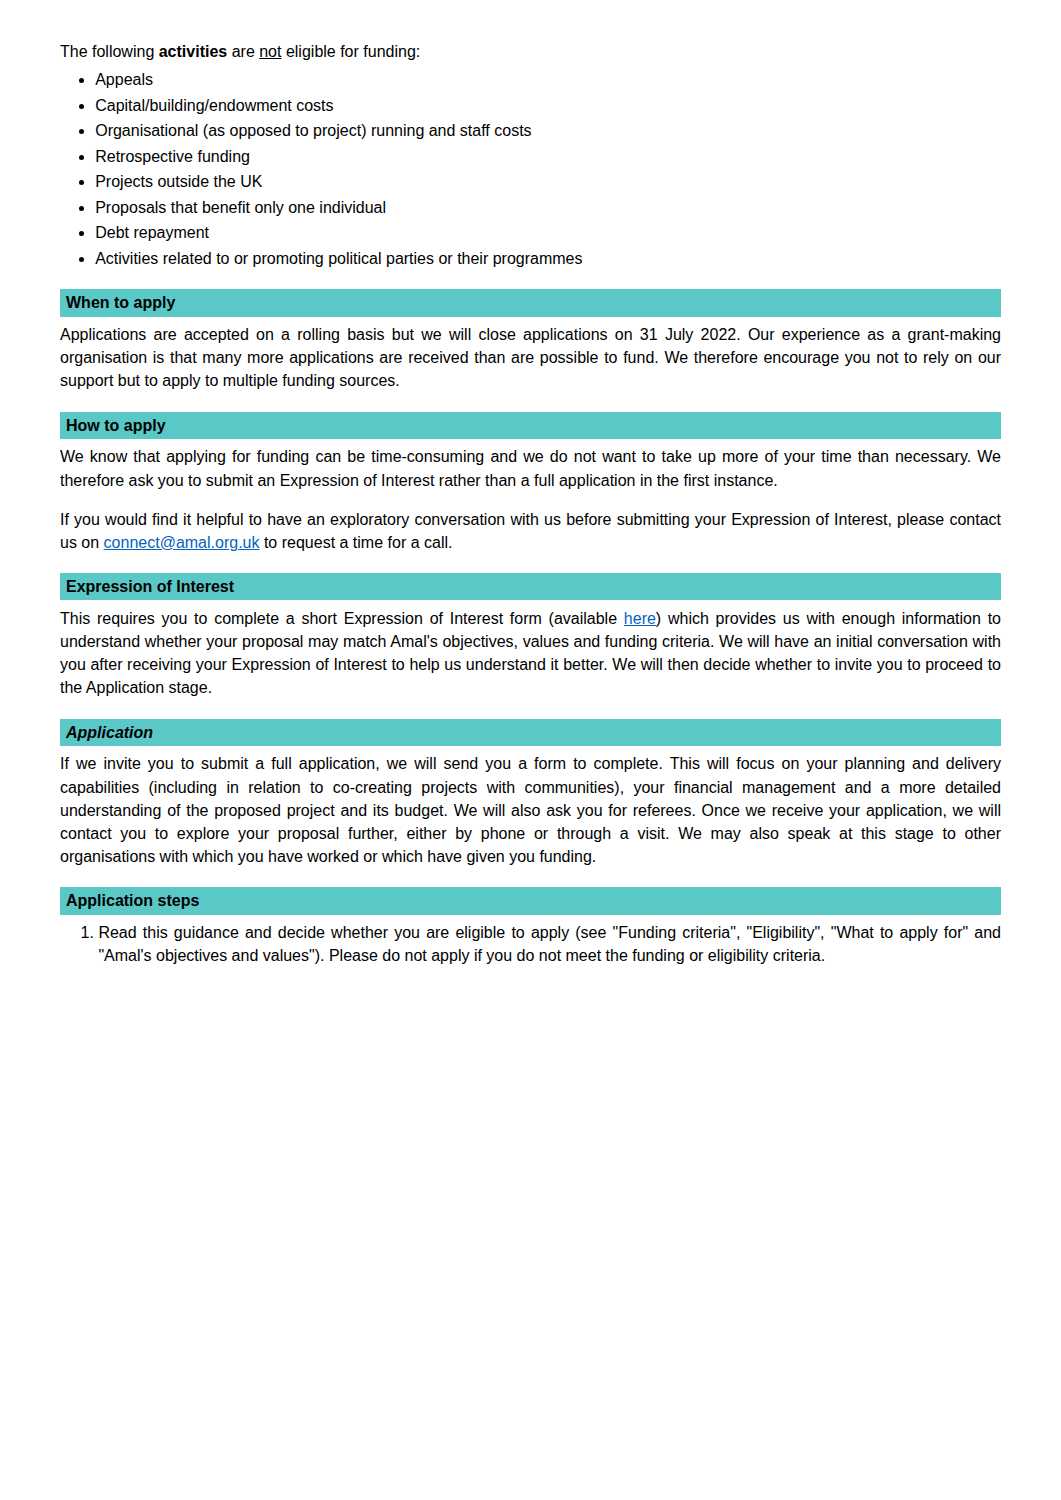The following activities are not eligible for funding:
Appeals
Capital/building/endowment costs
Organisational (as opposed to project) running and staff costs
Retrospective funding
Projects outside the UK
Proposals that benefit only one individual
Debt repayment
Activities related to or promoting political parties or their programmes
When to apply
Applications are accepted on a rolling basis but we will close applications on 31 July 2022. Our experience as a grant-making organisation is that many more applications are received than are possible to fund. We therefore encourage you not to rely on our support but to apply to multiple funding sources.
How to apply
We know that applying for funding can be time-consuming and we do not want to take up more of your time than necessary. We therefore ask you to submit an Expression of Interest rather than a full application in the first instance.
If you would find it helpful to have an exploratory conversation with us before submitting your Expression of Interest, please contact us on connect@amal.org.uk to request a time for a call.
Expression of Interest
This requires you to complete a short Expression of Interest form (available here) which provides us with enough information to understand whether your proposal may match Amal's objectives, values and funding criteria. We will have an initial conversation with you after receiving your Expression of Interest to help us understand it better. We will then decide whether to invite you to proceed to the Application stage.
Application
If we invite you to submit a full application, we will send you a form to complete. This will focus on your planning and delivery capabilities (including in relation to co-creating projects with communities), your financial management and a more detailed understanding of the proposed project and its budget. We will also ask you for referees. Once we receive your application, we will contact you to explore your proposal further, either by phone or through a visit. We may also speak at this stage to other organisations with which you have worked or which have given you funding.
Application steps
Read this guidance and decide whether you are eligible to apply (see "Funding criteria", "Eligibility", "What to apply for" and "Amal's objectives and values"). Please do not apply if you do not meet the funding or eligibility criteria.